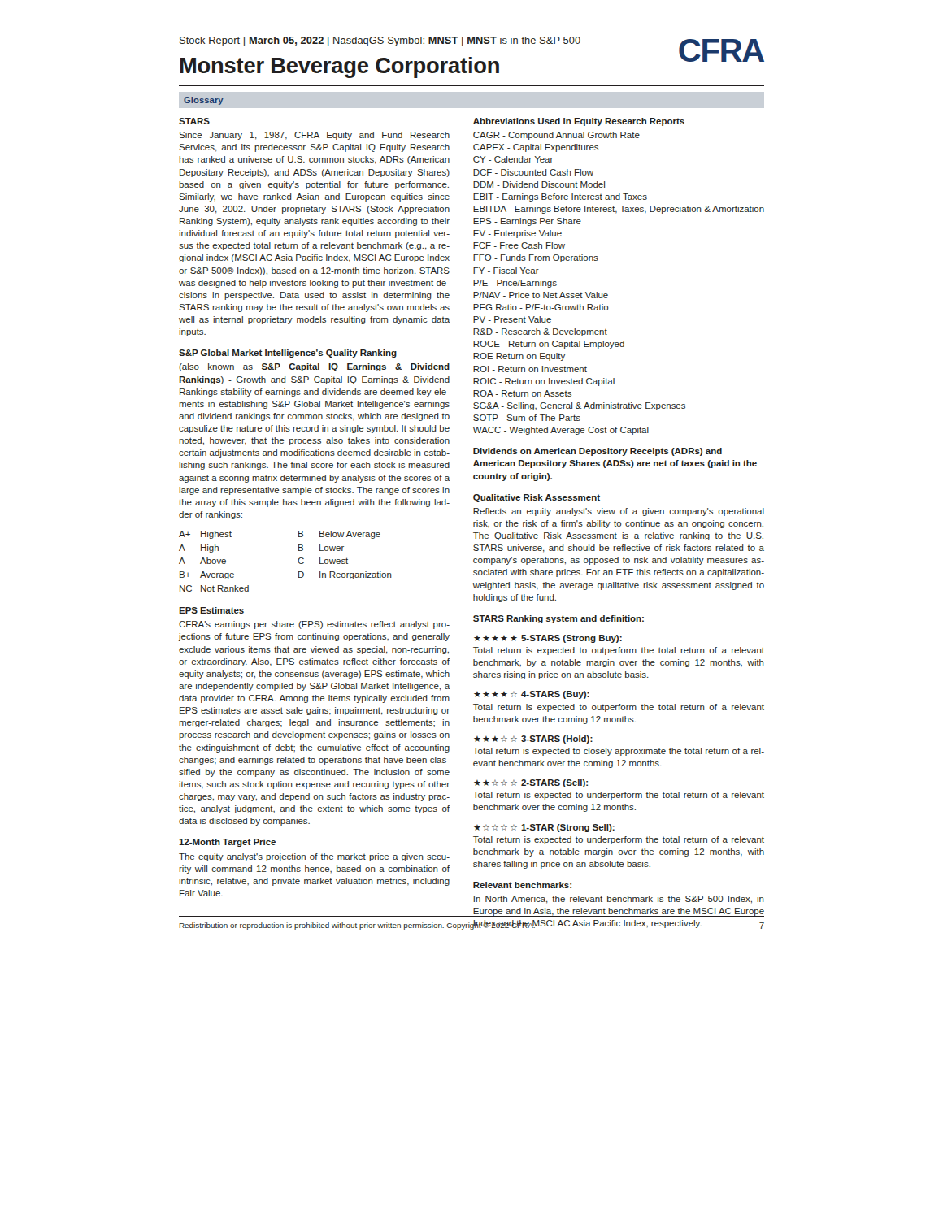Stock Report | March 05, 2022 | NasdaqGS Symbol: MNST | MNST is in the S&P 500
Monster Beverage Corporation
CFRA
Glossary
STARS
Since January 1, 1987, CFRA Equity and Fund Research Services, and its predecessor S&P Capital IQ Equity Research has ranked a universe of U.S. common stocks, ADRs (American Depositary Receipts), and ADSs (American Depositary Shares) based on a given equity's potential for future performance. Similarly, we have ranked Asian and European equities since June 30, 2002. Under proprietary STARS (Stock Appreciation Ranking System), equity analysts rank equities according to their individual forecast of an equity's future total return potential versus the expected total return of a relevant benchmark (e.g., a regional index (MSCI AC Asia Pacific Index, MSCI AC Europe Index or S&P 500® Index)), based on a 12-month time horizon. STARS was designed to help investors looking to put their investment decisions in perspective. Data used to assist in determining the STARS ranking may be the result of the analyst's own models as well as internal proprietary models resulting from dynamic data inputs.
S&P Global Market Intelligence's Quality Ranking
(also known as S&P Capital IQ Earnings & Dividend Rankings) - Growth and S&P Capital IQ Earnings & Dividend Rankings stability of earnings and dividends are deemed key elements in establishing S&P Global Market Intelligence's earnings and dividend rankings for common stocks, which are designed to capsulize the nature of this record in a single symbol. It should be noted, however, that the process also takes into consideration certain adjustments and modifications deemed desirable in establishing such rankings. The final score for each stock is measured against a scoring matrix determined by analysis of the scores of a large and representative sample of stocks. The range of scores in the array of this sample has been aligned with the following ladder of rankings:
| A+ | Highest | B | Below Average |
| A | High | B- | Lower |
| A | Above | C | Lowest |
| B+ | Average | D | In Reorganization |
| NC | Not Ranked | | |
EPS Estimates
CFRA's earnings per share (EPS) estimates reflect analyst projections of future EPS from continuing operations, and generally exclude various items that are viewed as special, non-recurring, or extraordinary. Also, EPS estimates reflect either forecasts of equity analysts; or, the consensus (average) EPS estimate, which are independently compiled by S&P Global Market Intelligence, a data provider to CFRA. Among the items typically excluded from EPS estimates are asset sale gains; impairment, restructuring or merger-related charges; legal and insurance settlements; in process research and development expenses; gains or losses on the extinguishment of debt; the cumulative effect of accounting changes; and earnings related to operations that have been classified by the company as discontinued. The inclusion of some items, such as stock option expense and recurring types of other charges, may vary, and depend on such factors as industry practice, analyst judgment, and the extent to which some types of data is disclosed by companies.
12-Month Target Price
The equity analyst's projection of the market price a given security will command 12 months hence, based on a combination of intrinsic, relative, and private market valuation metrics, including Fair Value.
Abbreviations Used in Equity Research Reports
CAGR - Compound Annual Growth Rate
CAPEX - Capital Expenditures
CY - Calendar Year
DCF - Discounted Cash Flow
DDM - Dividend Discount Model
EBIT - Earnings Before Interest and Taxes
EBITDA - Earnings Before Interest, Taxes, Depreciation & Amortization
EPS - Earnings Per Share
EV - Enterprise Value
FCF - Free Cash Flow
FFO - Funds From Operations
FY - Fiscal Year
P/E - Price/Earnings
P/NAV - Price to Net Asset Value
PEG Ratio - P/E-to-Growth Ratio
PV - Present Value
R&D - Research & Development
ROCE - Return on Capital Employed
ROE Return on Equity
ROI - Return on Investment
ROIC - Return on Invested Capital
ROA - Return on Assets
SG&A - Selling, General & Administrative Expenses
SOTP - Sum-of-The-Parts
WACC - Weighted Average Cost of Capital
Dividends on American Depository Receipts (ADRs) and American Depository Shares (ADSs) are net of taxes (paid in the country of origin).
Qualitative Risk Assessment
Reflects an equity analyst's view of a given company's operational risk, or the risk of a firm's ability to continue as an ongoing concern. The Qualitative Risk Assessment is a relative ranking to the U.S. STARS universe, and should be reflective of risk factors related to a company's operations, as opposed to risk and volatility measures associated with share prices. For an ETF this reflects on a capitalization-weighted basis, the average qualitative risk assessment assigned to holdings of the fund.
STARS Ranking system and definition:
★★★★★ 5-STARS (Strong Buy):
Total return is expected to outperform the total return of a relevant benchmark, by a notable margin over the coming 12 months, with shares rising in price on an absolute basis.
★★★★☆ 4-STARS (Buy):
Total return is expected to outperform the total return of a relevant benchmark over the coming 12 months.
★★★☆☆ 3-STARS (Hold):
Total return is expected to closely approximate the total return of a relevant benchmark over the coming 12 months.
★★☆☆☆ 2-STARS (Sell):
Total return is expected to underperform the total return of a relevant benchmark over the coming 12 months.
★☆☆☆☆ 1-STAR (Strong Sell):
Total return is expected to underperform the total return of a relevant benchmark by a notable margin over the coming 12 months, with shares falling in price on an absolute basis.
Relevant benchmarks:
In North America, the relevant benchmark is the S&P 500 Index, in Europe and in Asia, the relevant benchmarks are the MSCI AC Europe Index and the MSCI AC Asia Pacific Index, respectively.
Redistribution or reproduction is prohibited without prior written permission. Copyright © 2022 CFRA.
7